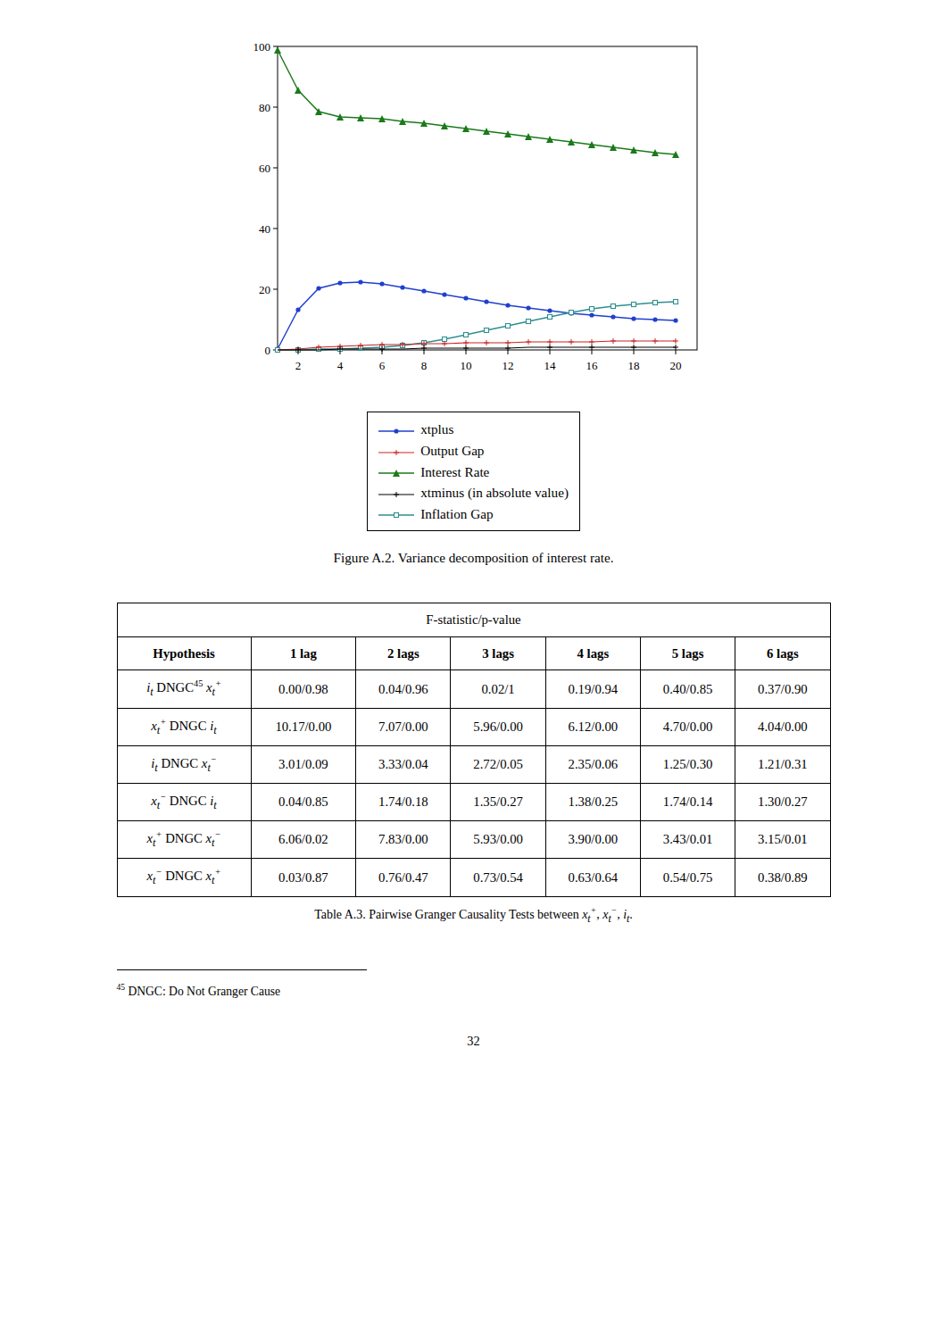100 80 60 40 20 0 2 4 6 8 10 12 14 16 18 20
xtplus
Output Gap
Interest Rate
xtminus (in absolute value)
Inflation Gap
Figure A.2. Variance decomposition of interest rate.
Table A.3. Pairwise Granger Causality Tests between x t + , x t − , i t .
| F-statistic/p-value |
| --- |
| Hypothesis | 1 lag | 2 lags | 3 lags | 4 lags | 5 lags | 6 lags |
| i t DNGC 45 x t + | 0.00/0.98 | 0.04/0.96 | 0.02/1 | 0.19/0.94 | 0.40/0.85 | 0.37/0.90 |
| x t + DNGC i t | 10.17/0.00 | 7.07/0.00 | 5.96/0.00 | 6.12/0.00 | 4.70/0.00 | 4.04/0.00 |
| i t DNGC x t − | 3.01/0.09 | 3.33/0.04 | 2.72/0.05 | 2.35/0.06 | 1.25/0.30 | 1.21/0.31 |
| x t − DNGC i t | 0.04/0.85 | 1.74/0.18 | 1.35/0.27 | 1.38/0.25 | 1.74/0.14 | 1.30/0.27 |
| x t + DNGC x t − | 6.06/0.02 | 7.83/0.00 | 5.93/0.00 | 3.90/0.00 | 3.43/0.01 | 3.15/0.01 |
| x t − DNGC x t + | 0.03/0.87 | 0.76/0.47 | 0.73/0.54 | 0.63/0.64 | 0.54/0.75 | 0.38/0.89 |
45 DNGC: Do Not Granger Cause
32